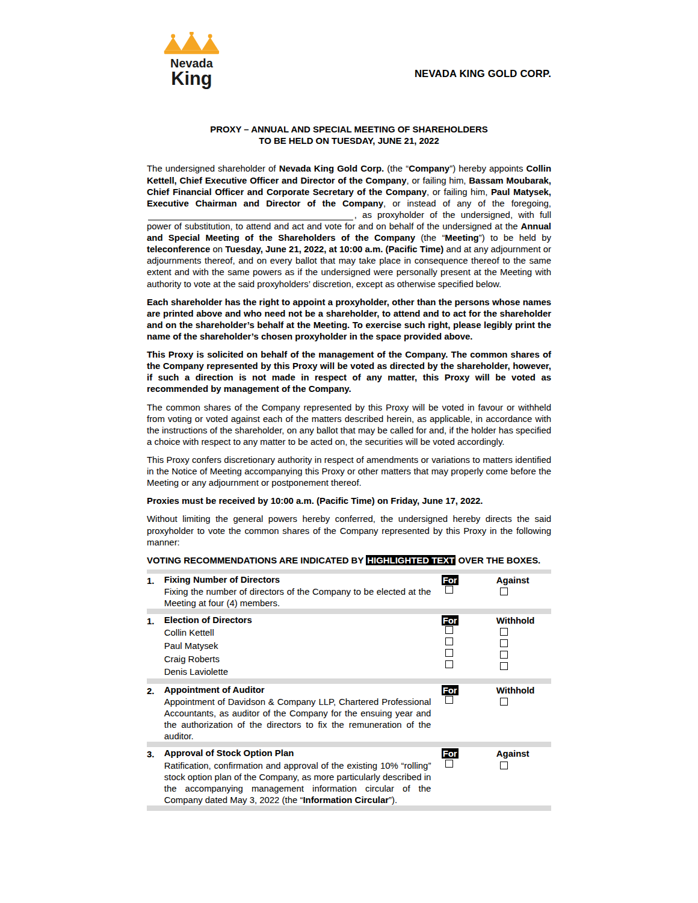Nevada King
NEVADA KING GOLD CORP.
PROXY – ANNUAL AND SPECIAL MEETING OF SHAREHOLDERS
TO BE HELD ON TUESDAY, JUNE 21, 2022
The undersigned shareholder of Nevada King Gold Corp. (the “Company”) hereby appoints Collin Kettell, Chief Executive Officer and Director of the Company, or failing him, Bassam Moubarak, Chief Financial Officer and Corporate Secretary of the Company, or failing him, Paul Matysek, Executive Chairman and Director of the Company, or instead of any of the foregoing, , as proxyholder of the undersigned, with full power of substitution, to attend and act and vote for and on behalf of the undersigned at the Annual and Special Meeting of the Shareholders of the Company (the “Meeting”) to be held by teleconference on Tuesday, June 21, 2022, at 10:00 a.m. (Pacific Time) and at any adjournment or adjournments thereof, and on every ballot that may take place in consequence thereof to the same extent and with the same powers as if the undersigned were personally present at the Meeting with authority to vote at the said proxyholders’ discretion, except as otherwise specified below.
Each shareholder has the right to appoint a proxyholder, other than the persons whose names are printed above and who need not be a shareholder, to attend and to act for the shareholder and on the shareholder’s behalf at the Meeting. To exercise such right, please legibly print the name of the shareholder’s chosen proxyholder in the space provided above.
This Proxy is solicited on behalf of the management of the Company. The common shares of the Company represented by this Proxy will be voted as directed by the shareholder, however, if such a direction is not made in respect of any matter, this Proxy will be voted as recommended by management of the Company.
The common shares of the Company represented by this Proxy will be voted in favour or withheld from voting or voted against each of the matters described herein, as applicable, in accordance with the instructions of the shareholder, on any ballot that may be called for and, if the holder has specified a choice with respect to any matter to be acted on, the securities will be voted accordingly.
This Proxy confers discretionary authority in respect of amendments or variations to matters identified in the Notice of Meeting accompanying this Proxy or other matters that may properly come before the Meeting or any adjournment or postponement thereof.
Proxies must be received by 10:00 a.m. (Pacific Time) on Friday, June 17, 2022.
Without limiting the general powers hereby conferred, the undersigned hereby directs the said proxyholder to vote the common shares of the Company represented by this Proxy in the following manner:
VOTING RECOMMENDATIONS ARE INDICATED BY HIGHLIGHTED TEXT OVER THE BOXES.
| 1. | Fixing Number of Directors Fixing the number of directors of the Company to be elected at the Meeting at four (4) members. | For | Against |
| 1. | Election of Directors Collin Kettell Paul Matysek Craig Roberts Denis Laviolette | For | Withhold |
| 2. | Appointment of Auditor Appointment of Davidson & Company LLP, Chartered Professional Accountants, as auditor of the Company for the ensuing year and the authorization of the directors to fix the remuneration of the auditor. | For | Withhold |
| 3. | Approval of Stock Option Plan Ratification, confirmation and approval of the existing 10% “rolling” stock option plan of the Company, as more particularly described in the accompanying management information circular of the Company dated May 3, 2022 (the “ Information Circular ”). | For | Against |